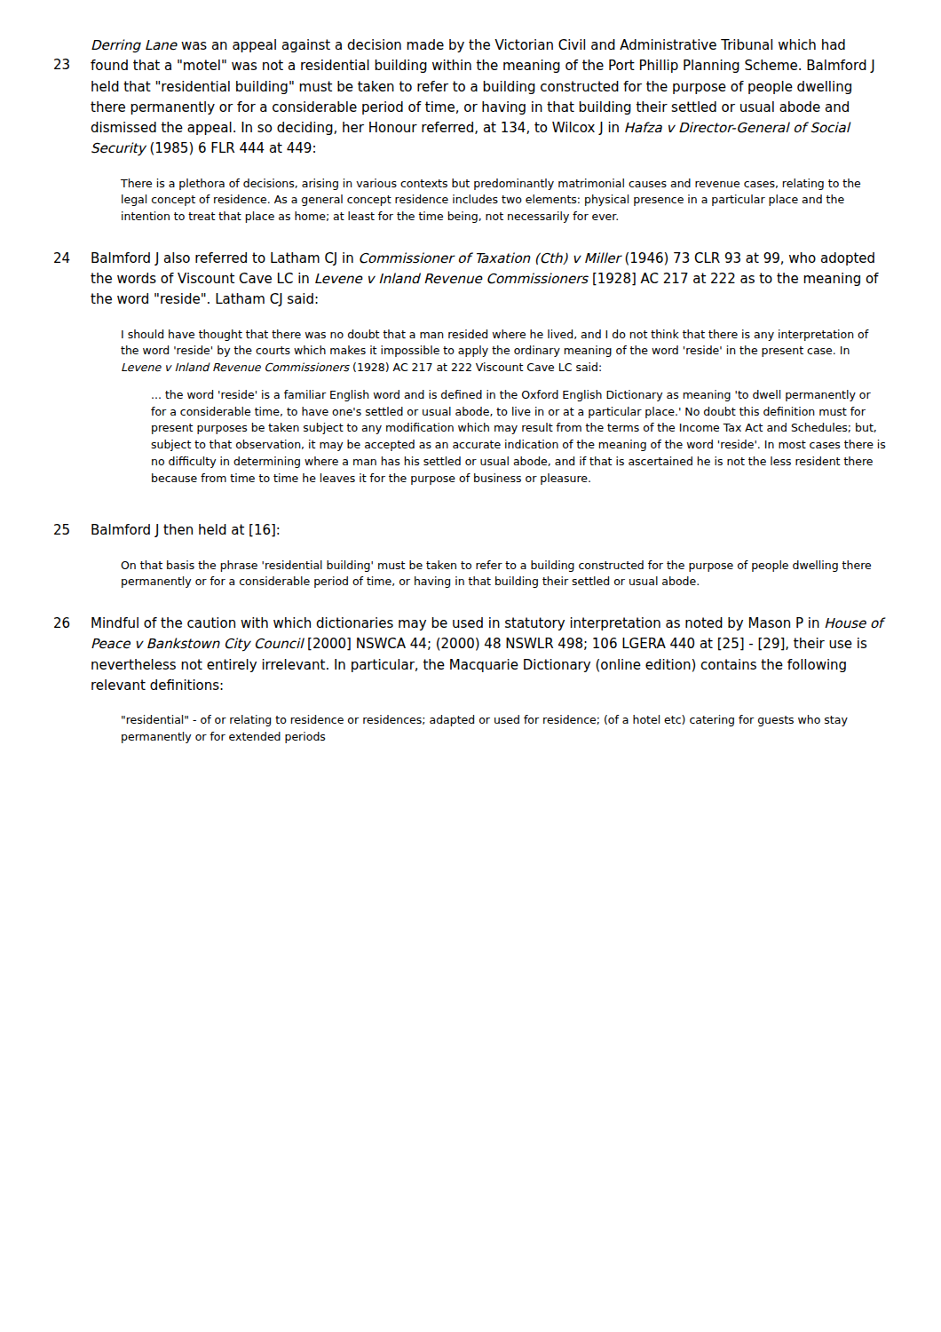23
Derring Lane was an appeal against a decision made by the Victorian Civil and Administrative Tribunal which had found that a "motel" was not a residential building within the meaning of the Port Phillip Planning Scheme. Balmford J held that "residential building" must be taken to refer to a building constructed for the purpose of people dwelling there permanently or for a considerable period of time, or having in that building their settled or usual abode and dismissed the appeal. In so deciding, her Honour referred, at 134, to Wilcox J in Hafza v Director-General of Social Security (1985) 6 FLR 444 at 449:
There is a plethora of decisions, arising in various contexts but predominantly matrimonial causes and revenue cases, relating to the legal concept of residence. As a general concept residence includes two elements: physical presence in a particular place and the intention to treat that place as home; at least for the time being, not necessarily for ever.
24
Balmford J also referred to Latham CJ in Commissioner of Taxation (Cth) v Miller (1946) 73 CLR 93 at 99, who adopted the words of Viscount Cave LC in Levene v Inland Revenue Commissioners [1928] AC 217 at 222 as to the meaning of the word "reside". Latham CJ said:
I should have thought that there was no doubt that a man resided where he lived, and I do not think that there is any interpretation of the word 'reside' by the courts which makes it impossible to apply the ordinary meaning of the word 'reside' in the present case. In Levene v Inland Revenue Commissioners (1928) AC 217 at 222 Viscount Cave LC said:
... the word 'reside' is a familiar English word and is defined in the Oxford English Dictionary as meaning 'to dwell permanently or for a considerable time, to have one's settled or usual abode, to live in or at a particular place.' No doubt this definition must for present purposes be taken subject to any modification which may result from the terms of the Income Tax Act and Schedules; but, subject to that observation, it may be accepted as an accurate indication of the meaning of the word 'reside'. In most cases there is no difficulty in determining where a man has his settled or usual abode, and if that is ascertained he is not the less resident there because from time to time he leaves it for the purpose of business or pleasure.
25
Balmford J then held at [16]:
On that basis the phrase 'residential building' must be taken to refer to a building constructed for the purpose of people dwelling there permanently or for a considerable period of time, or having in that building their settled or usual abode.
26
Mindful of the caution with which dictionaries may be used in statutory interpretation as noted by Mason P in House of Peace v Bankstown City Council [2000] NSWCA 44; (2000) 48 NSWLR 498; 106 LGERA 440 at [25] - [29], their use is nevertheless not entirely irrelevant. In particular, the Macquarie Dictionary (online edition) contains the following relevant definitions:
"residential" - of or relating to residence or residences; adapted or used for residence; (of a hotel etc) catering for guests who stay permanently or for extended periods